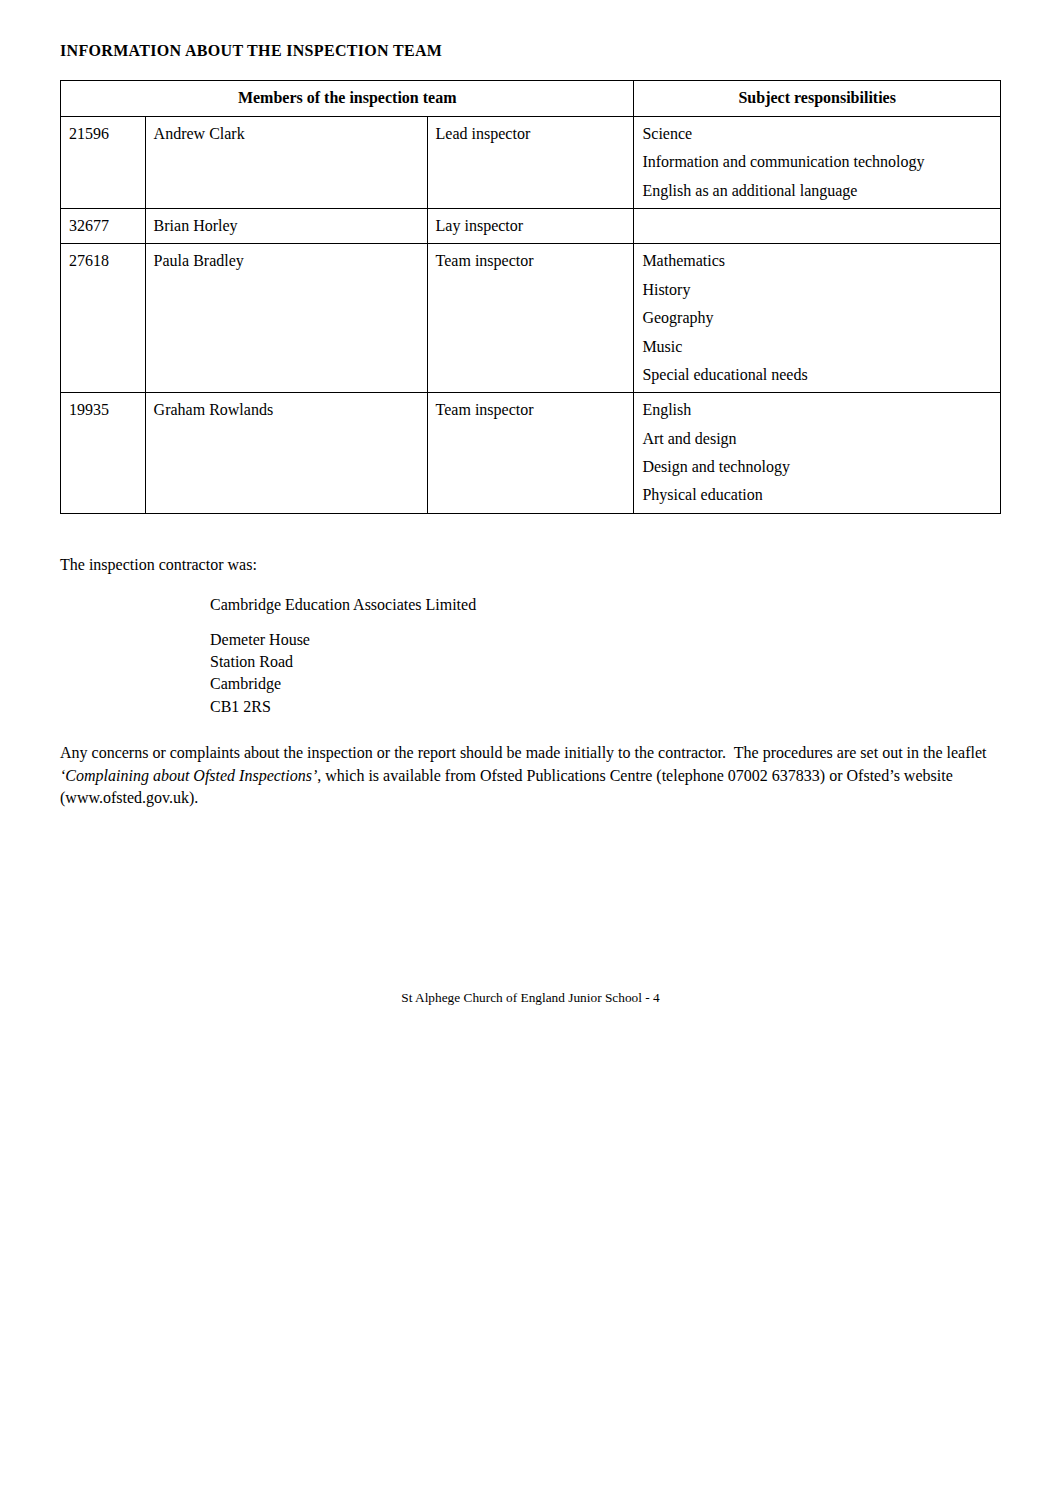INFORMATION ABOUT THE INSPECTION TEAM
| Members of the inspection team | Subject responsibilities |
| --- | --- |
| 21596 | Andrew Clark | Lead inspector | Science Information and communication technology English as an additional language |
| 32677 | Brian Horley | Lay inspector | |
| 27618 | Paula Bradley | Team inspector | Mathematics History Geography Music Special educational needs |
| 19935 | Graham Rowlands | Team inspector | English Art and design Design and technology Physical education |
The inspection contractor was:
Cambridge Education Associates Limited
Demeter House
Station Road
Cambridge
CB1 2RS
Any concerns or complaints about the inspection or the report should be made initially to the contractor. The procedures are set out in the leaflet ‘Complaining about Ofsted Inspections’, which is available from Ofsted Publications Centre (telephone 07002 637833) or Ofsted’s website (www.ofsted.gov.uk).
St Alphege Church of England Junior School - 4